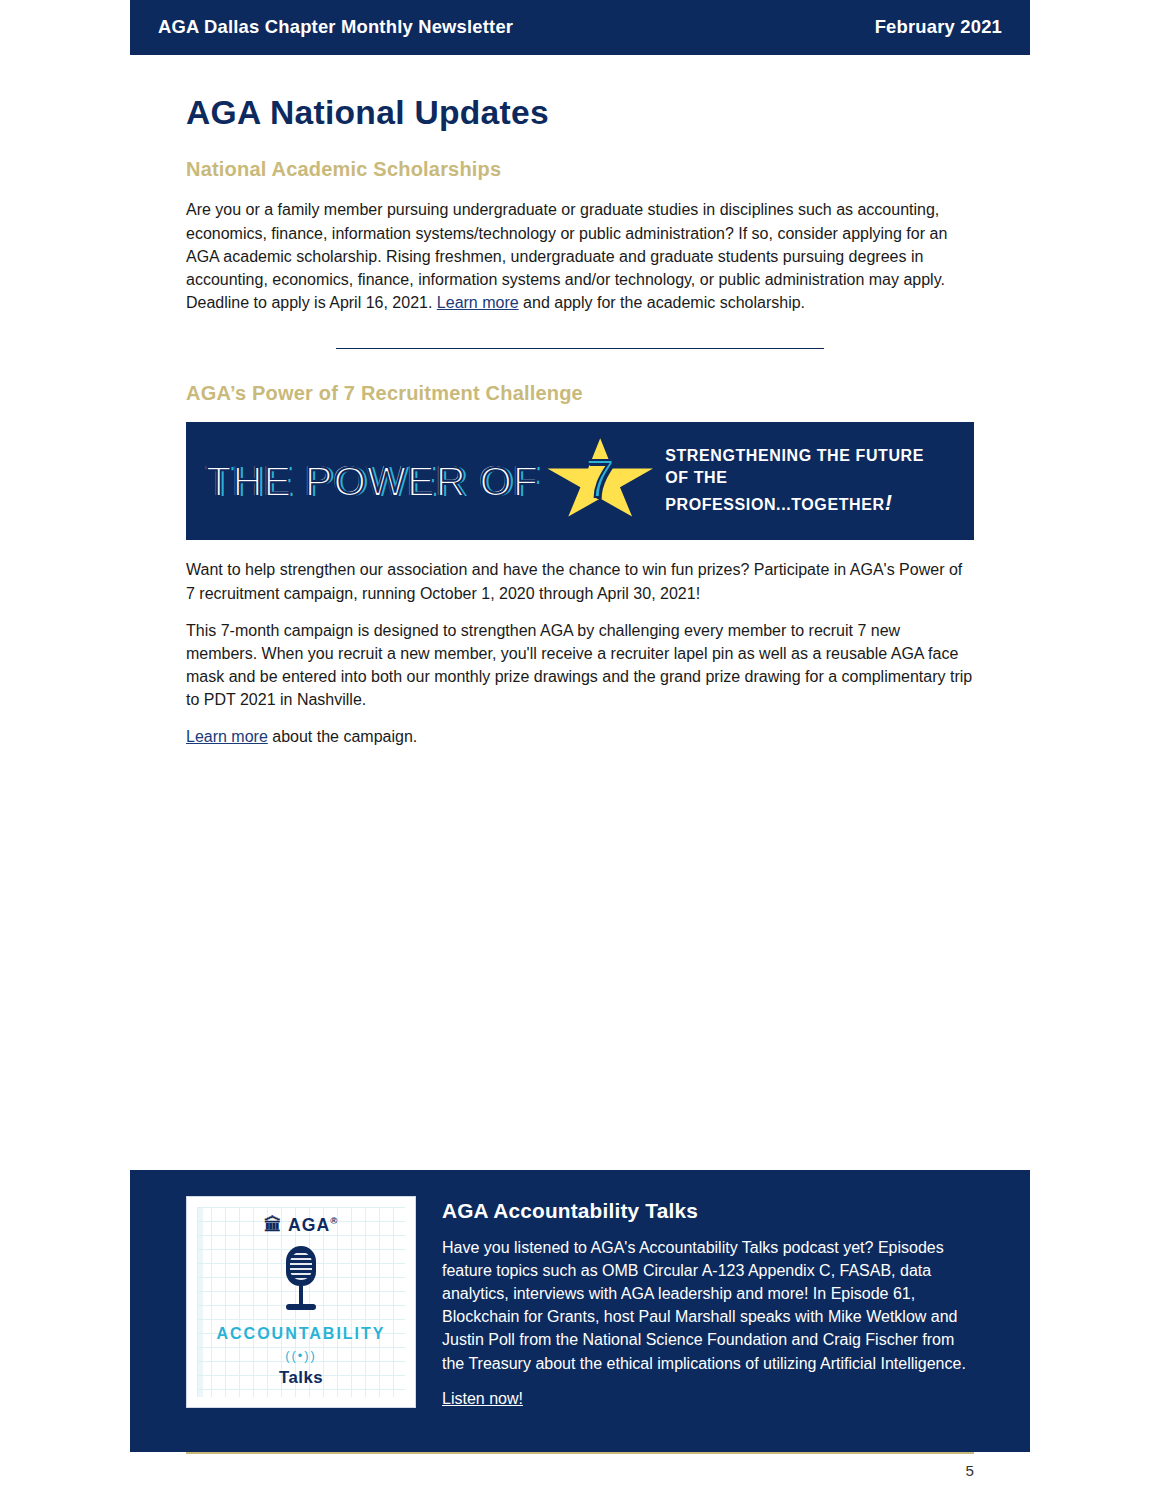AGA Dallas Chapter Monthly Newsletter February 2021
AGA National Updates
National Academic Scholarships
Are you or a family member pursuing undergraduate or graduate studies in disciplines such as accounting, economics, finance, information systems/technology or public administration? If so, consider applying for an AGA academic scholarship. Rising freshmen, undergraduate and graduate students pursuing degrees in accounting, economics, finance, information systems and/or technology, or public administration may apply. Deadline to apply is April 16, 2021. Learn more and apply for the academic scholarship.
AGA’s Power of 7 Recruitment Challenge
THE POWER OF 7
Strengthening the future
of the profession...together!
Want to help strengthen our association and have the chance to win fun prizes? Participate in AGA's Power of 7 recruitment campaign, running October 1, 2020 through April 30, 2021!
This 7-month campaign is designed to strengthen AGA by challenging every member to recruit 7 new members. When you recruit a new member, you'll receive a recruiter lapel pin as well as a reusable AGA face mask and be entered into both our monthly prize drawings and the grand prize drawing for a complimentary trip to PDT 2021 in Nashville.
Learn more about the campaign.
🏛 AGA® Accountability ((•)) Talks
AGA Accountability Talks
Have you listened to AGA's Accountability Talks podcast yet? Episodes feature topics such as OMB Circular A-123 Appendix C, FASAB, data analytics, interviews with AGA leadership and more! In Episode 61, Blockchain for Grants, host Paul Marshall speaks with Mike Wetklow and Justin Poll from the National Science Foundation and Craig Fischer from the Treasury about the ethical implications of utilizing Artificial Intelligence.
Listen now!
5